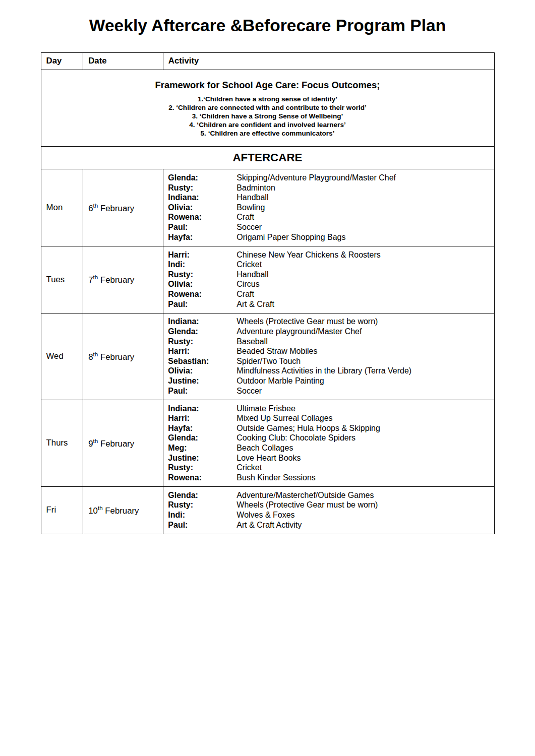Weekly Aftercare &Beforecare Program Plan
| Framework for School Age Care: Focus Outcomes; 1.‘Children have a strong sense of identity’ 2. ‘Children are connected with and contribute to their world’ 3. ‘Children have a Strong Sense of Wellbeing’ 4. ‘Children are confident and involved learners’ 5. ‘Children are effective communicators’ |
| AFTERCARE |
| Day | Date | Activity |
| Mon | 6 th February | Glenda: Skipping/Adventure Playground/Master Chef Rusty: Badminton Indiana: Handball Olivia: Bowling Rowena: Craft Paul: Soccer Hayfa: Origami Paper Shopping Bags |
| Tues | 7 th February | Harri: Chinese New Year Chickens & Roosters Indi: Cricket Rusty: Handball Olivia: Circus Rowena: Craft Paul: Art & Craft |
| Wed | 8 th February | Indiana: Wheels (Protective Gear must be worn) Glenda: Adventure playground/Master Chef Rusty: Baseball Harri: Beaded Straw Mobiles Sebastian: Spider/Two Touch Olivia: Mindfulness Activities in the Library (Terra Verde) Justine: Outdoor Marble Painting Paul: Soccer |
| Thurs | 9 th February | Indiana: Ultimate Frisbee Harri: Mixed Up Surreal Collages Hayfa: Outside Games; Hula Hoops & Skipping Glenda: Cooking Club: Chocolate Spiders Meg: Beach Collages Justine: Love Heart Books Rusty: Cricket Rowena: Bush Kinder Sessions |
| Fri | 10 th February | Glenda: Adventure/Masterchef/Outside Games Rusty: Wheels (Protective Gear must be worn) Indi: Wolves & Foxes Paul: Art & Craft Activity |